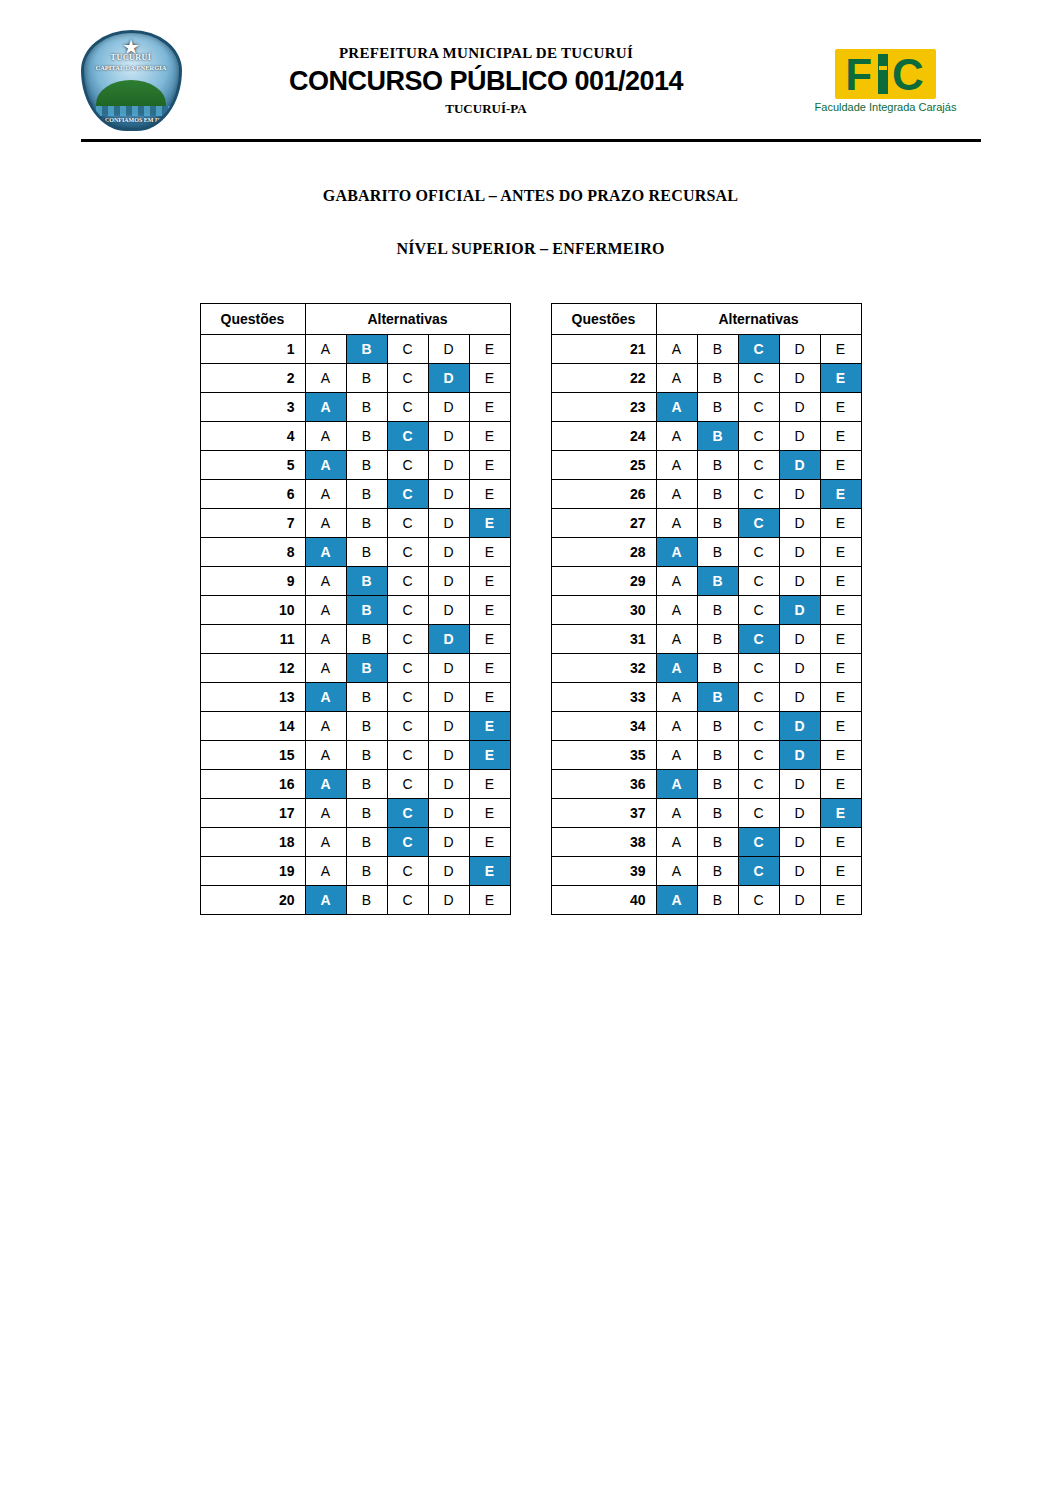CAPITAL DA ENERGIA
NÓS CONFIAMOS EM DEUS
PREFEITURA MUNICIPAL DE TUCURUÍ
CONCURSO PÚBLICO 001/2014
TUCURUÍ-PA
F C
Faculdade Integrada Carajás
GABARITO OFICIAL – ANTES DO PRAZO RECURSAL
NÍVEL SUPERIOR – ENFERMEIRO
| Questões | Alternativas |
| --- | --- |
| 1 | A | B | C | D | E |
| 2 | A | B | C | D | E |
| 3 | A | B | C | D | E |
| 4 | A | B | C | D | E |
| 5 | A | B | C | D | E |
| 6 | A | B | C | D | E |
| 7 | A | B | C | D | E |
| 8 | A | B | C | D | E |
| 9 | A | B | C | D | E |
| 10 | A | B | C | D | E |
| 11 | A | B | C | D | E |
| 12 | A | B | C | D | E |
| 13 | A | B | C | D | E |
| 14 | A | B | C | D | E |
| 15 | A | B | C | D | E |
| 16 | A | B | C | D | E |
| 17 | A | B | C | D | E |
| 18 | A | B | C | D | E |
| 19 | A | B | C | D | E |
| 20 | A | B | C | D | E |
| Questões | Alternativas |
| --- | --- |
| 21 | A | B | C | D | E |
| 22 | A | B | C | D | E |
| 23 | A | B | C | D | E |
| 24 | A | B | C | D | E |
| 25 | A | B | C | D | E |
| 26 | A | B | C | D | E |
| 27 | A | B | C | D | E |
| 28 | A | B | C | D | E |
| 29 | A | B | C | D | E |
| 30 | A | B | C | D | E |
| 31 | A | B | C | D | E |
| 32 | A | B | C | D | E |
| 33 | A | B | C | D | E |
| 34 | A | B | C | D | E |
| 35 | A | B | C | D | E |
| 36 | A | B | C | D | E |
| 37 | A | B | C | D | E |
| 38 | A | B | C | D | E |
| 39 | A | B | C | D | E |
| 40 | A | B | C | D | E |